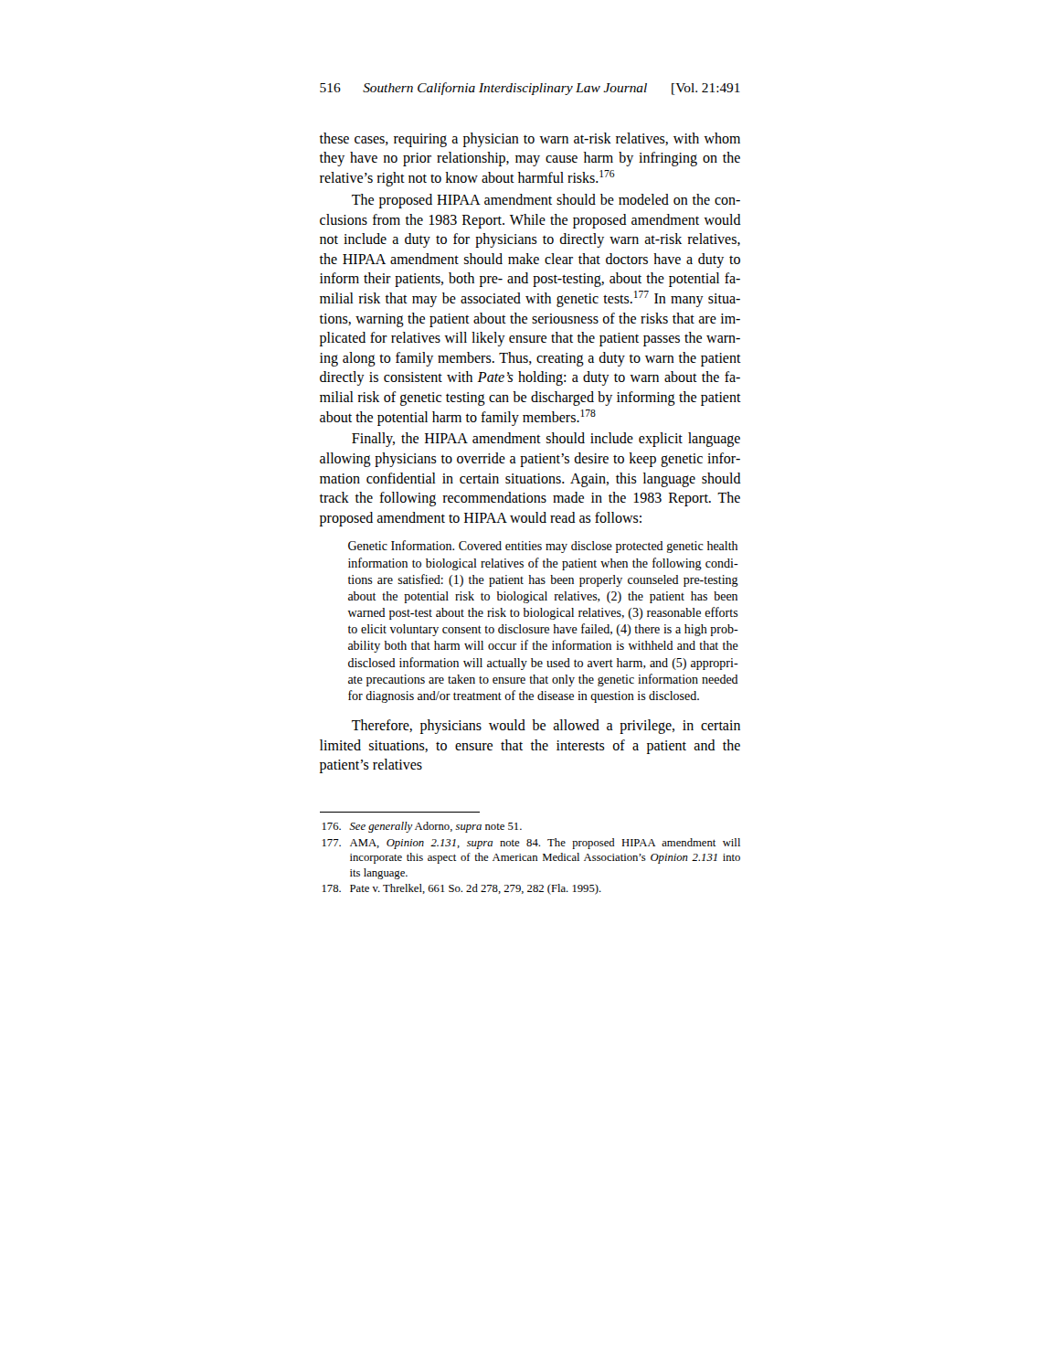516 Southern California Interdisciplinary Law Journal [Vol. 21:491
these cases, requiring a physician to warn at-risk relatives, with whom they have no prior relationship, may cause harm by infringing on the relative’s right not to know about harmful risks.176
The proposed HIPAA amendment should be modeled on the conclusions from the 1983 Report. While the proposed amendment would not include a duty to for physicians to directly warn at-risk relatives, the HIPAA amendment should make clear that doctors have a duty to inform their patients, both pre- and post-testing, about the potential familial risk that may be associated with genetic tests.177 In many situations, warning the patient about the seriousness of the risks that are implicated for relatives will likely ensure that the patient passes the warning along to family members. Thus, creating a duty to warn the patient directly is consistent with Pate’s holding: a duty to warn about the familial risk of genetic testing can be discharged by informing the patient about the potential harm to family members.178
Finally, the HIPAA amendment should include explicit language allowing physicians to override a patient’s desire to keep genetic information confidential in certain situations. Again, this language should track the following recommendations made in the 1983 Report. The proposed amendment to HIPAA would read as follows:
Genetic Information. Covered entities may disclose protected genetic health information to biological relatives of the patient when the following conditions are satisfied: (1) the patient has been properly counseled pre-testing about the potential risk to biological relatives, (2) the patient has been warned post-test about the risk to biological relatives, (3) reasonable efforts to elicit voluntary consent to disclosure have failed, (4) there is a high probability both that harm will occur if the information is withheld and that the disclosed information will actually be used to avert harm, and (5) appropriate precautions are taken to ensure that only the genetic information needed for diagnosis and/or treatment of the disease in question is disclosed.
Therefore, physicians would be allowed a privilege, in certain limited situations, to ensure that the interests of a patient and the patient’s relatives
176.
See generally Adorno, supra note 51.
177.
AMA, Opinion 2.131, supra note 84. The proposed HIPAA amendment will incorporate this aspect of the American Medical Association’s Opinion 2.131 into its language.
178.
Pate v. Threlkel, 661 So. 2d 278, 279, 282 (Fla. 1995).